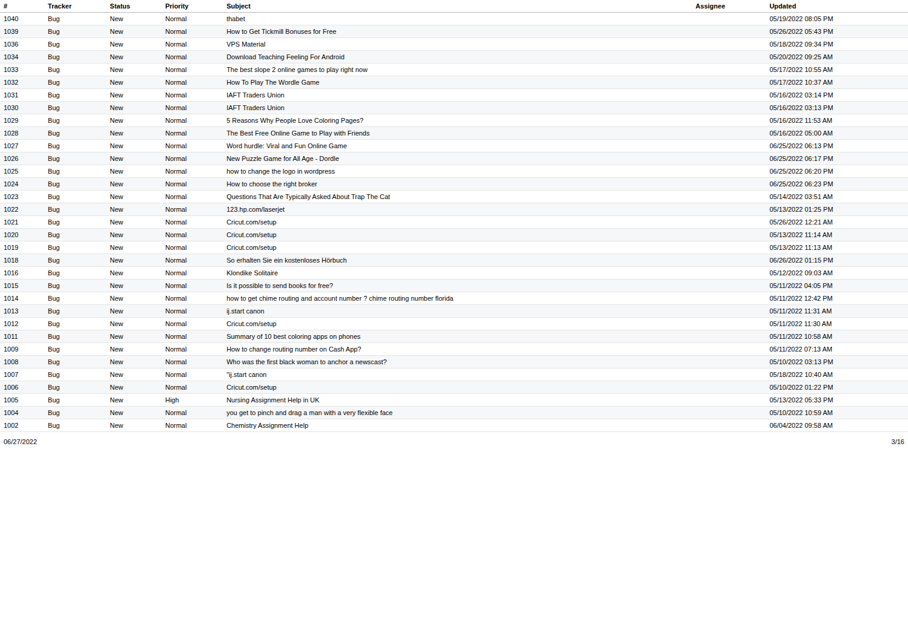| # | Tracker | Status | Priority | Subject | Assignee | Updated |
| --- | --- | --- | --- | --- | --- | --- |
| 1040 | Bug | New | Normal | thabet | | 05/19/2022 08:05 PM |
| 1039 | Bug | New | Normal | How to Get Tickmill Bonuses for Free | | 05/26/2022 05:43 PM |
| 1036 | Bug | New | Normal | VPS Material | | 05/18/2022 09:34 PM |
| 1034 | Bug | New | Normal | Download Teaching Feeling For Android | | 05/20/2022 09:25 AM |
| 1033 | Bug | New | Normal | The best slope 2 online games to play right now | | 05/17/2022 10:55 AM |
| 1032 | Bug | New | Normal | How To Play The Wordle Game | | 05/17/2022 10:37 AM |
| 1031 | Bug | New | Normal | IAFT Traders Union | | 05/16/2022 03:14 PM |
| 1030 | Bug | New | Normal | IAFT Traders Union | | 05/16/2022 03:13 PM |
| 1029 | Bug | New | Normal | 5 Reasons Why People Love Coloring Pages? | | 05/16/2022 11:53 AM |
| 1028 | Bug | New | Normal | The Best Free Online Game to Play with Friends | | 05/16/2022 05:00 AM |
| 1027 | Bug | New | Normal | Word hurdle: Viral and Fun Online Game | | 06/25/2022 06:13 PM |
| 1026 | Bug | New | Normal | New Puzzle Game for All Age - Dordle | | 06/25/2022 06:17 PM |
| 1025 | Bug | New | Normal | how to change the logo in wordpress | | 06/25/2022 06:20 PM |
| 1024 | Bug | New | Normal | How to choose the right broker | | 06/25/2022 06:23 PM |
| 1023 | Bug | New | Normal | Questions That Are Typically Asked About Trap The Cat | | 05/14/2022 03:51 AM |
| 1022 | Bug | New | Normal | 123.hp.com/laserjet | | 05/13/2022 01:25 PM |
| 1021 | Bug | New | Normal | Cricut.com/setup | | 05/26/2022 12:21 AM |
| 1020 | Bug | New | Normal | Cricut.com/setup | | 05/13/2022 11:14 AM |
| 1019 | Bug | New | Normal | Cricut.com/setup | | 05/13/2022 11:13 AM |
| 1018 | Bug | New | Normal | So erhalten Sie ein kostenloses Hörbuch | | 06/26/2022 01:15 PM |
| 1016 | Bug | New | Normal | Klondike Solitaire | | 05/12/2022 09:03 AM |
| 1015 | Bug | New | Normal | Is it possible to send books for free? | | 05/11/2022 04:05 PM |
| 1014 | Bug | New | Normal | how to get chime routing and account number ? chime routing number florida | | 05/11/2022 12:42 PM |
| 1013 | Bug | New | Normal | ij.start canon | | 05/11/2022 11:31 AM |
| 1012 | Bug | New | Normal | Cricut.com/setup | | 05/11/2022 11:30 AM |
| 1011 | Bug | New | Normal | Summary of 10 best coloring apps on phones | | 05/11/2022 10:58 AM |
| 1009 | Bug | New | Normal | How to change routing number on Cash App? | | 05/11/2022 07:13 AM |
| 1008 | Bug | New | Normal | Who was the first black woman to anchor a newscast? | | 05/10/2022 03:13 PM |
| 1007 | Bug | New | Normal | "ij.start canon | | 05/18/2022 10:40 AM |
| 1006 | Bug | New | Normal | Cricut.com/setup | | 05/10/2022 01:22 PM |
| 1005 | Bug | New | High | Nursing Assignment Help in UK | | 05/13/2022 05:33 PM |
| 1004 | Bug | New | Normal | you get to pinch and drag a man with a very flexible face | | 05/10/2022 10:59 AM |
| 1002 | Bug | New | Normal | Chemistry Assignment Help | | 06/04/2022 09:58 AM |
06/27/2022 3/16